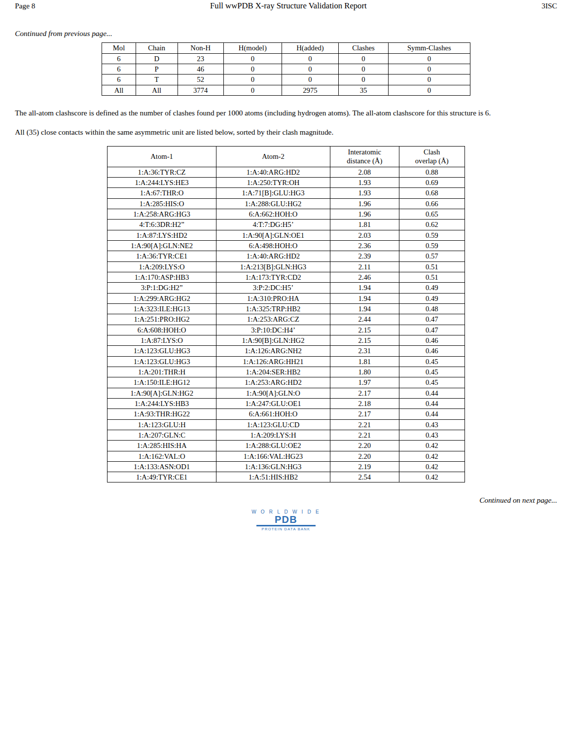Page 8
Full wwPDB X-ray Structure Validation Report
3ISC
Continued from previous page...
| Mol | Chain | Non-H | H(model) | H(added) | Clashes | Symm-Clashes |
| --- | --- | --- | --- | --- | --- | --- |
| 6 | D | 23 | 0 | 0 | 0 | 0 |
| 6 | P | 46 | 0 | 0 | 0 | 0 |
| 6 | T | 52 | 0 | 0 | 0 | 0 |
| All | All | 3774 | 0 | 2975 | 35 | 0 |
The all-atom clashscore is defined as the number of clashes found per 1000 atoms (including hydrogen atoms). The all-atom clashscore for this structure is 6.
All (35) close contacts within the same asymmetric unit are listed below, sorted by their clash magnitude.
| Atom-1 | Atom-2 | Interatomic distance (Å) | Clash overlap (Å) |
| --- | --- | --- | --- |
| 1:A:36:TYR:CZ | 1:A:40:ARG:HD2 | 2.08 | 0.88 |
| 1:A:244:LYS:HE3 | 1:A:250:TYR:OH | 1.93 | 0.69 |
| 1:A:67:THR:O | 1:A:71[B]:GLU:HG3 | 1.93 | 0.68 |
| 1:A:285:HIS:O | 1:A:288:GLU:HG2 | 1.96 | 0.66 |
| 1:A:258:ARG:HG3 | 6:A:662:HOH:O | 1.96 | 0.65 |
| 4:T:6:3DR:H2” | 4:T:7:DG:H5’ | 1.81 | 0.62 |
| 1:A:87:LYS:HD2 | 1:A:90[A]:GLN:OE1 | 2.03 | 0.59 |
| 1:A:90[A]:GLN:NE2 | 6:A:498:HOH:O | 2.36 | 0.59 |
| 1:A:36:TYR:CE1 | 1:A:40:ARG:HD2 | 2.39 | 0.57 |
| 1:A:209:LYS:O | 1:A:213[B]:GLN:HG3 | 2.11 | 0.51 |
| 1:A:170:ASP:HB3 | 1:A:173:TYR:CD2 | 2.46 | 0.51 |
| 3:P:1:DG:H2” | 3:P:2:DC:H5’ | 1.94 | 0.49 |
| 1:A:299:ARG:HG2 | 1:A:310:PRO:HA | 1.94 | 0.49 |
| 1:A:323:ILE:HG13 | 1:A:325:TRP:HB2 | 1.94 | 0.48 |
| 1:A:251:PRO:HG2 | 1:A:253:ARG:CZ | 2.44 | 0.47 |
| 6:A:608:HOH:O | 3:P:10:DC:H4’ | 2.15 | 0.47 |
| 1:A:87:LYS:O | 1:A:90[B]:GLN:HG2 | 2.15 | 0.46 |
| 1:A:123:GLU:HG3 | 1:A:126:ARG:NH2 | 2.31 | 0.46 |
| 1:A:123:GLU:HG3 | 1:A:126:ARG:HH21 | 1.81 | 0.45 |
| 1:A:201:THR:H | 1:A:204:SER:HB2 | 1.80 | 0.45 |
| 1:A:150:ILE:HG12 | 1:A:253:ARG:HD2 | 1.97 | 0.45 |
| 1:A:90[A]:GLN:HG2 | 1:A:90[A]:GLN:O | 2.17 | 0.44 |
| 1:A:244:LYS:HB3 | 1:A:247:GLU:OE1 | 2.18 | 0.44 |
| 1:A:93:THR:HG22 | 6:A:661:HOH:O | 2.17 | 0.44 |
| 1:A:123:GLU:H | 1:A:123:GLU:CD | 2.21 | 0.43 |
| 1:A:207:GLN:C | 1:A:209:LYS:H | 2.21 | 0.43 |
| 1:A:285:HIS:HA | 1:A:288:GLU:OE2 | 2.20 | 0.42 |
| 1:A:162:VAL:O | 1:A:166:VAL:HG23 | 2.20 | 0.42 |
| 1:A:133:ASN:OD1 | 1:A:136:GLN:HG3 | 2.19 | 0.42 |
| 1:A:49:TYR:CE1 | 1:A:51:HIS:HB2 | 2.54 | 0.42 |
Continued on next page...
W O R L D W I D E
PDB
PROTEIN DATA BANK